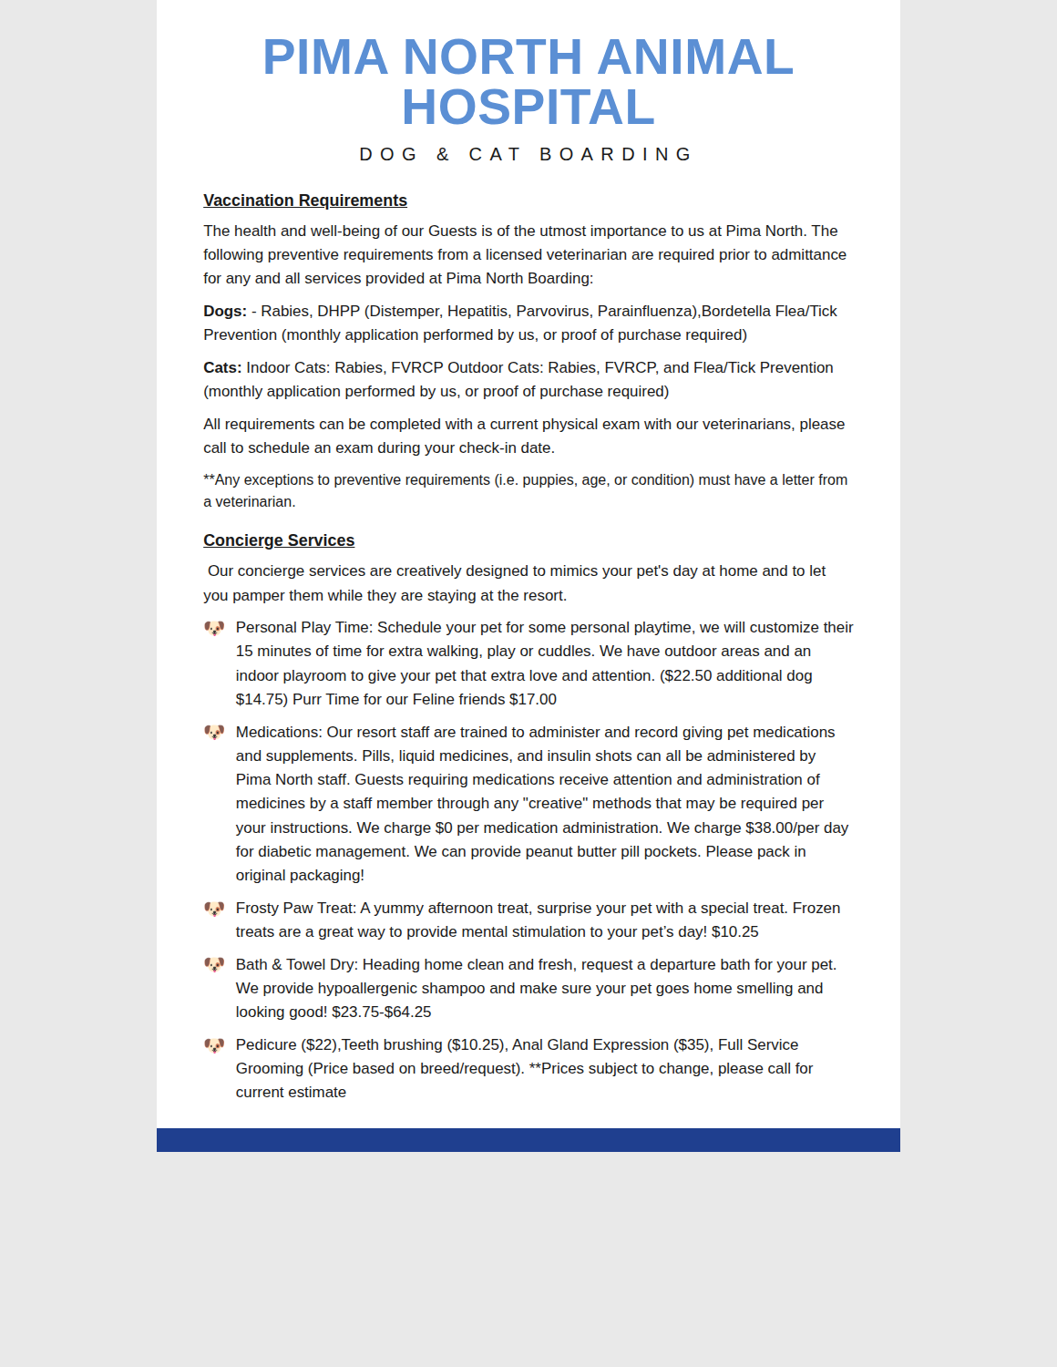Pima North Animal Hospital
Dog & Cat Boarding
Vaccination Requirements
The health and well-being of our Guests is of the utmost importance to us at Pima North. The following preventive requirements from a licensed veterinarian are required prior to admittance for any and all services provided at Pima North Boarding:
Dogs: - Rabies, DHPP (Distemper, Hepatitis, Parvovirus, Parainfluenza),Bordetella Flea/Tick Prevention (monthly application performed by us, or proof of purchase required)
Cats: Indoor Cats: Rabies, FVRCP Outdoor Cats: Rabies, FVRCP, and Flea/Tick Prevention (monthly application performed by us, or proof of purchase required)
All requirements can be completed with a current physical exam with our veterinarians, please call to schedule an exam during your check-in date.
**Any exceptions to preventive requirements (i.e. puppies, age, or condition) must have a letter from a veterinarian.
Concierge Services
Our concierge services are creatively designed to mimics your pet's day at home and to let you pamper them while they are staying at the resort.
Personal Play Time: Schedule your pet for some personal playtime, we will customize their 15 minutes of time for extra walking, play or cuddles. We have outdoor areas and an indoor playroom to give your pet that extra love and attention. ($22.50 additional dog $14.75) Purr Time for our Feline friends $17.00
Medications: Our resort staff are trained to administer and record giving pet medications and supplements. Pills, liquid medicines, and insulin shots can all be administered by Pima North staff. Guests requiring medications receive attention and administration of medicines by a staff member through any "creative" methods that may be required per your instructions. We charge $0 per medication administration. We charge $38.00/per day for diabetic management. We can provide peanut butter pill pockets. Please pack in original packaging!
Frosty Paw Treat: A yummy afternoon treat, surprise your pet with a special treat. Frozen treats are a great way to provide mental stimulation to your pet’s day! $10.25
Bath & Towel Dry: Heading home clean and fresh, request a departure bath for your pet. We provide hypoallergenic shampoo and make sure your pet goes home smelling and looking good! $23.75-$64.25
Pedicure ($22),Teeth brushing ($10.25), Anal Gland Expression ($35), Full Service Grooming (Price based on breed/request). **Prices subject to change, please call for current estimate